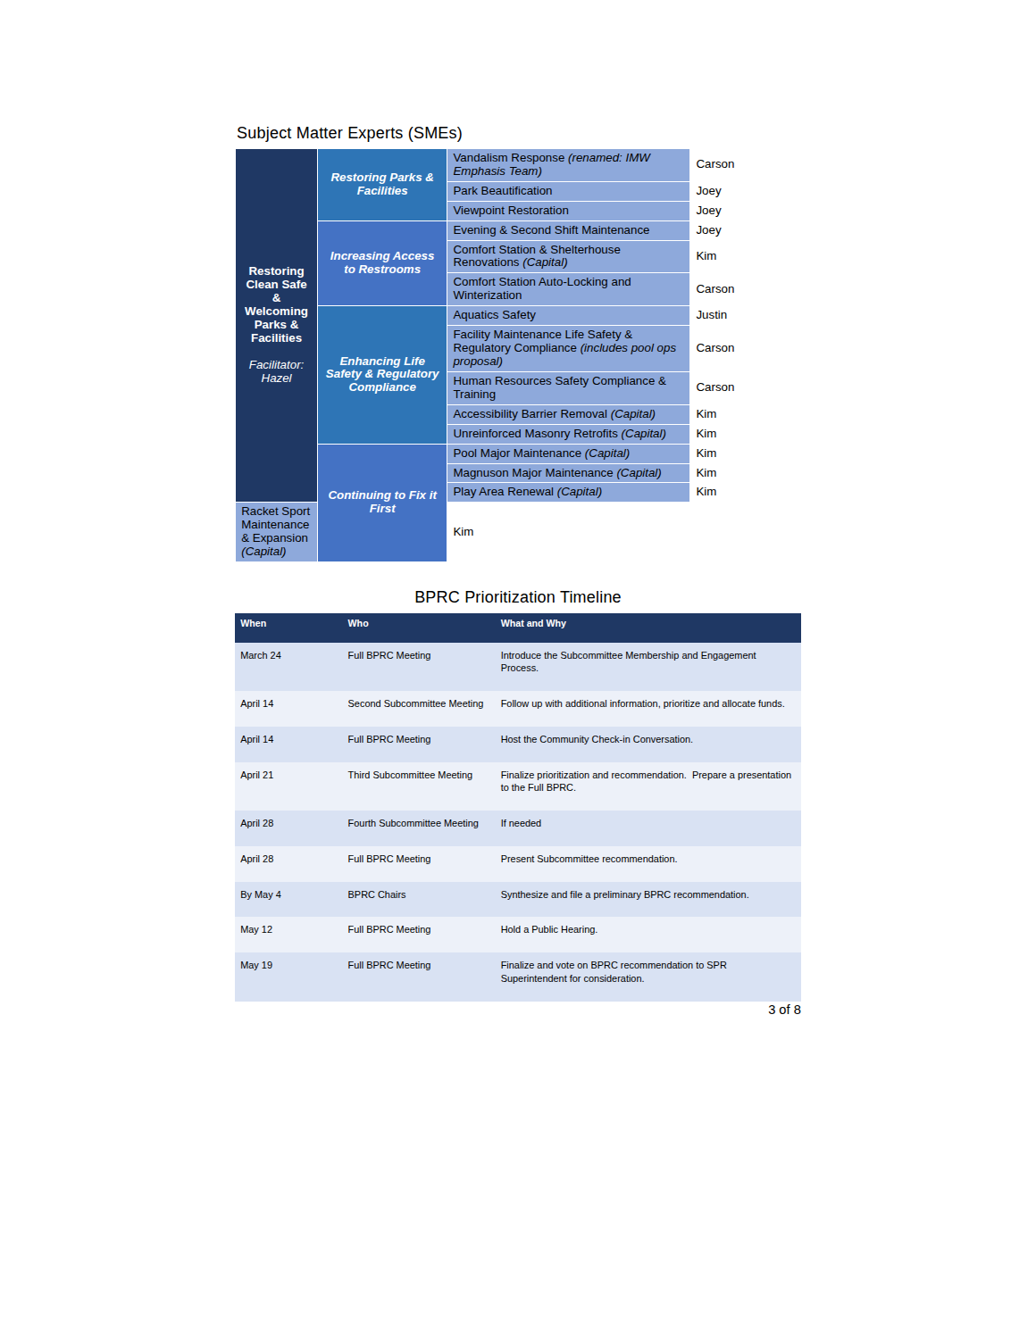Subject Matter Experts (SMEs)
| Restoring Clean Safe & Welcoming Parks & Facilities Facilitator: Hazel | Restoring Parks & Facilities | Vandalism Response (renamed: IMW Emphasis Team) | Carson |
| Park Beautification | Joey |
| Viewpoint Restoration | Joey |
| Increasing Access to Restrooms | Evening & Second Shift Maintenance | Joey |
| Comfort Station & Shelterhouse Renovations (Capital) | Kim |
| Comfort Station Auto-Locking and Winterization | Carson |
| Enhancing Life Safety & Regulatory Compliance | Aquatics Safety | Justin |
| Facility Maintenance Life Safety & Regulatory Compliance (includes pool ops proposal) | Carson |
| Human Resources Safety Compliance & Training | Carson |
| Accessibility Barrier Removal (Capital) | Kim |
| Unreinforced Masonry Retrofits (Capital) | Kim |
| Continuing to Fix it First | Pool Major Maintenance (Capital) | Kim |
| Magnuson Major Maintenance (Capital) | Kim |
| Play Area Renewal (Capital) | Kim |
| Racket Sport Maintenance & Expansion (Capital) | Kim |
BPRC Prioritization Timeline
| When | Who | What and Why |
| --- | --- | --- |
| March 24 | Full BPRC Meeting | Introduce the Subcommittee Membership and Engagement Process. |
| April 14 | Second Subcommittee Meeting | Follow up with additional information, prioritize and allocate funds. |
| April 14 | Full BPRC Meeting | Host the Community Check-in Conversation. |
| April 21 | Third Subcommittee Meeting | Finalize prioritization and recommendation. Prepare a presentation to the Full BPRC. |
| April 28 | Fourth Subcommittee Meeting | If needed |
| April 28 | Full BPRC Meeting | Present Subcommittee recommendation. |
| By May 4 | BPRC Chairs | Synthesize and file a preliminary BPRC recommendation. |
| May 12 | Full BPRC Meeting | Hold a Public Hearing. |
| May 19 | Full BPRC Meeting | Finalize and vote on BPRC recommendation to SPR Superintendent for consideration. |
3 of 8